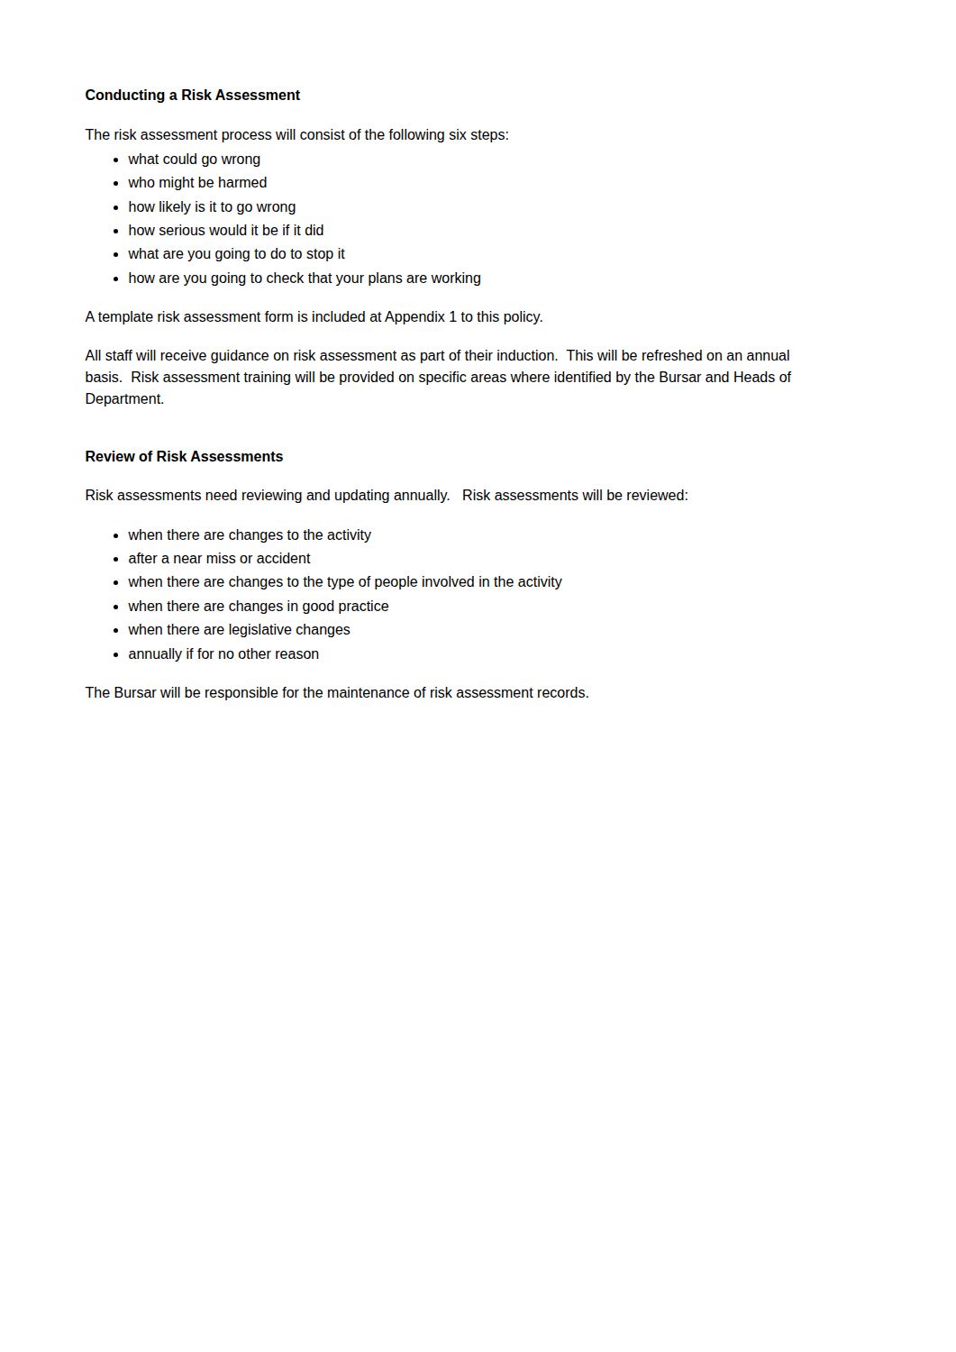Conducting a Risk Assessment
The risk assessment process will consist of the following six steps:
what could go wrong
who might be harmed
how likely is it to go wrong
how serious would it be if it did
what are you going to do to stop it
how are you going to check that your plans are working
A template risk assessment form is included at Appendix 1 to this policy.
All staff will receive guidance on risk assessment as part of their induction. This will be refreshed on an annual basis. Risk assessment training will be provided on specific areas where identified by the Bursar and Heads of Department.
Review of Risk Assessments
Risk assessments need reviewing and updating annually. Risk assessments will be reviewed:
when there are changes to the activity
after a near miss or accident
when there are changes to the type of people involved in the activity
when there are changes in good practice
when there are legislative changes
annually if for no other reason
The Bursar will be responsible for the maintenance of risk assessment records.